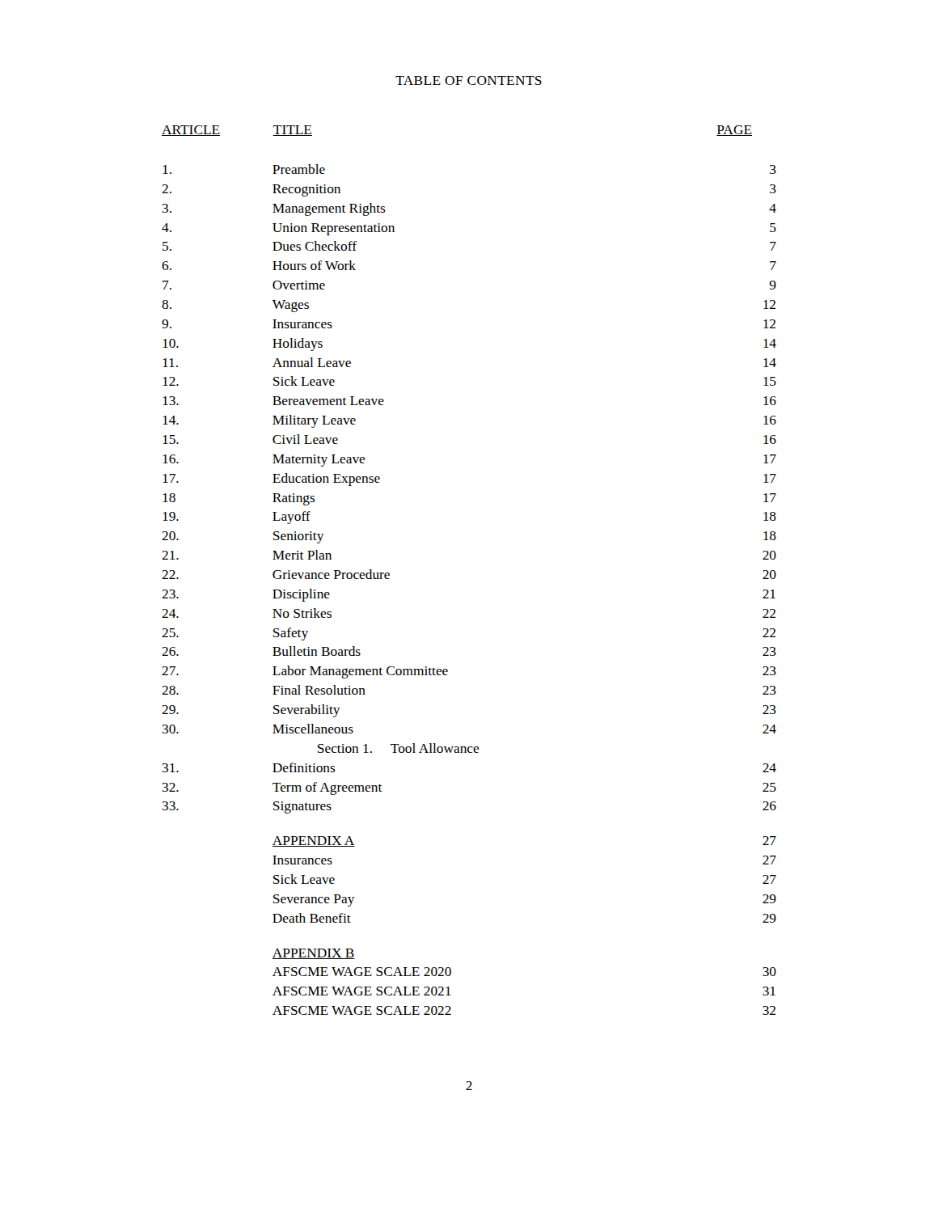TABLE OF CONTENTS
| ARTICLE | TITLE | PAGE |
| --- | --- | --- |
| 1. | Preamble | 3 |
| 2. | Recognition | 3 |
| 3. | Management Rights | 4 |
| 4. | Union Representation | 5 |
| 5. | Dues Checkoff | 7 |
| 6. | Hours of Work | 7 |
| 7. | Overtime | 9 |
| 8. | Wages | 12 |
| 9. | Insurances | 12 |
| 10. | Holidays | 14 |
| 11. | Annual Leave | 14 |
| 12. | Sick Leave | 15 |
| 13. | Bereavement Leave | 16 |
| 14. | Military Leave | 16 |
| 15. | Civil Leave | 16 |
| 16. | Maternity Leave | 17 |
| 17. | Education Expense | 17 |
| 18 | Ratings | 17 |
| 19. | Layoff | 18 |
| 20. | Seniority | 18 |
| 21. | Merit Plan | 20 |
| 22. | Grievance Procedure | 20 |
| 23. | Discipline | 21 |
| 24. | No Strikes | 22 |
| 25. | Safety | 22 |
| 26. | Bulletin Boards | 23 |
| 27. | Labor Management Committee | 23 |
| 28. | Final Resolution | 23 |
| 29. | Severability | 23 |
| 30. | Miscellaneous | 24 |
| | Section 1. Tool Allowance | |
| 31. | Definitions | 24 |
| 32. | Term of Agreement | 25 |
| 33. | Signatures | 26 |
| | APPENDIX A | 27 |
| | Insurances | 27 |
| | Sick Leave | 27 |
| | Severance Pay | 29 |
| | Death Benefit | 29 |
| | APPENDIX B | |
| | AFSCME WAGE SCALE 2020 | 30 |
| | AFSCME WAGE SCALE 2021 | 31 |
| | AFSCME WAGE SCALE 2022 | 32 |
2